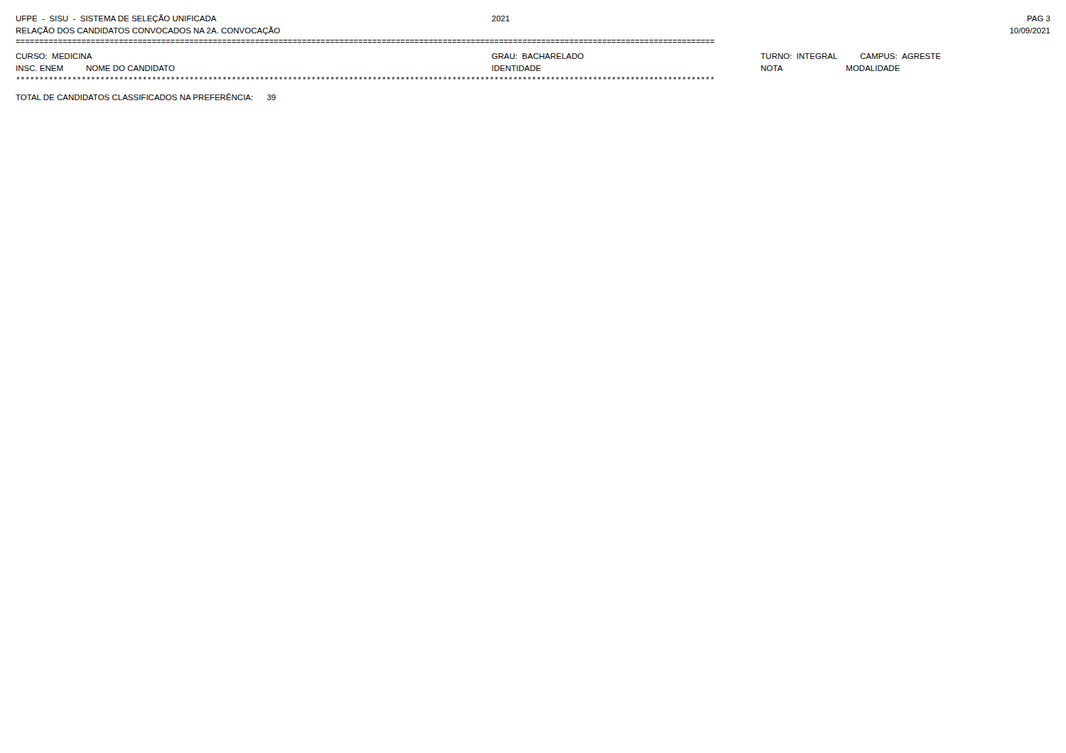| UFPE - SISU - SISTEMA DE SELEÇÃO UNIFICADA | 2021 | PAG 3 |
| RELAÇÃO DOS CANDIDATOS CONVOCADOS NA 2A. CONVOCAÇÃO | | 10/09/2021 |
=====================================================================================================================================================
| CURSO: MEDICINA | GRAU: BACHARELADO | TURNO: INTEGRAL CAMPUS: AGRESTE |
| INSC. ENEM NOME DO CANDIDATO | IDENTIDADE | NOTA MODALIDADE |
*****************************************************************************************************************************************************
TOTAL DE CANDIDATOS CLASSIFICADOS NA PREFERÊNCIA: 39